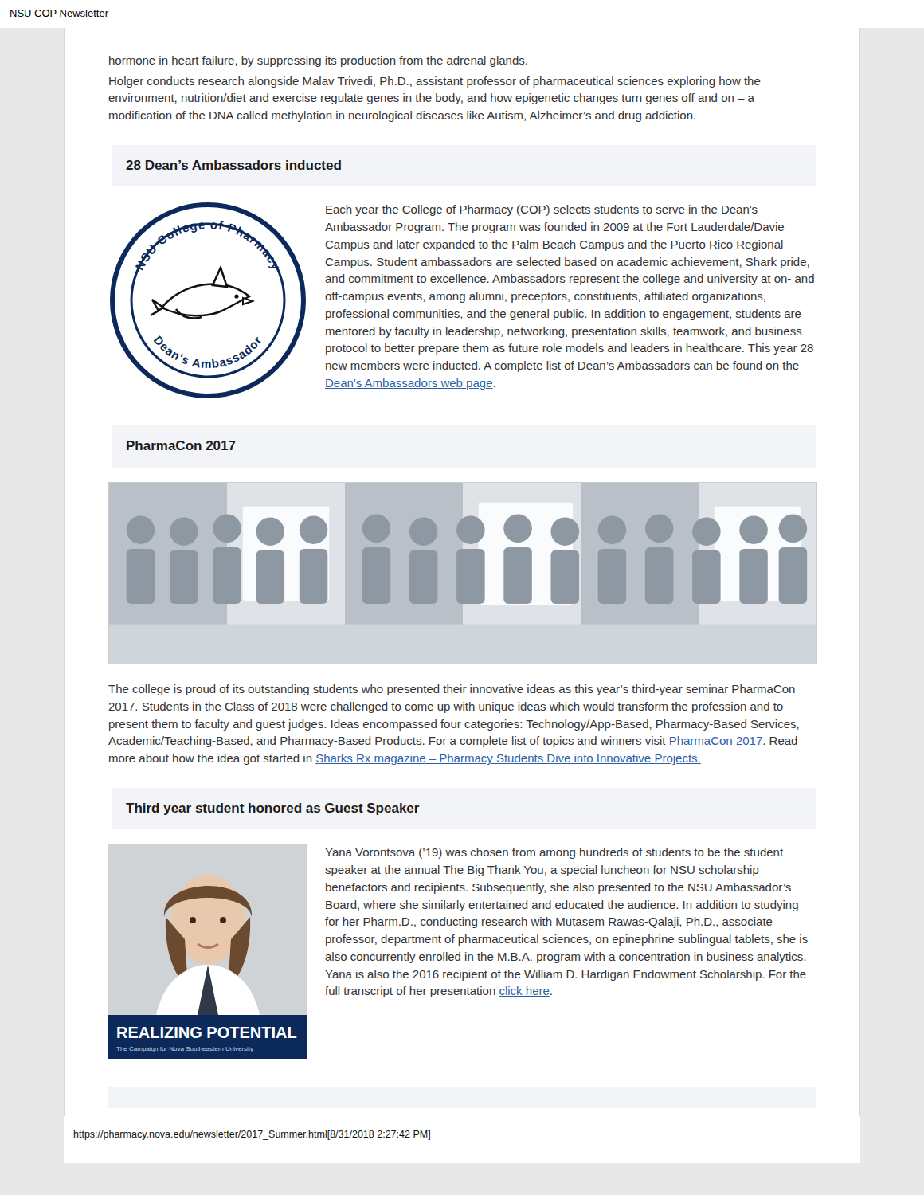NSU COP Newsletter
hormone in heart failure, by suppressing its production from the adrenal glands.
Holger conducts research alongside Malav Trivedi, Ph.D., assistant professor of pharmaceutical sciences exploring how the environment, nutrition/diet and exercise regulate genes in the body, and how epigenetic changes turn genes off and on – a modification of the DNA called methylation in neurological diseases like Autism, Alzheimer’s and drug addiction.
28 Dean’s Ambassadors inducted
NSU College of Pharmacy Dean's Ambassador
Each year the College of Pharmacy (COP) selects students to serve in the Dean's Ambassador Program. The program was founded in 2009 at the Fort Lauderdale/Davie Campus and later expanded to the Palm Beach Campus and the Puerto Rico Regional Campus. Student ambassadors are selected based on academic achievement, Shark pride, and commitment to excellence. Ambassadors represent the college and university at on- and off-campus events, among alumni, preceptors, constituents, affiliated organizations, professional communities, and the general public. In addition to engagement, students are mentored by faculty in leadership, networking, presentation skills, teamwork, and business protocol to better prepare them as future role models and leaders in healthcare. This year 28 new members were inducted. A complete list of Dean’s Ambassadors can be found on the Dean's Ambassadors web page.
PharmaCon 2017
The college is proud of its outstanding students who presented their innovative ideas as this year’s third-year seminar PharmaCon 2017. Students in the Class of 2018 were challenged to come up with unique ideas which would transform the profession and to present them to faculty and guest judges. Ideas encompassed four categories: Technology/App-Based, Pharmacy-Based Services, Academic/Teaching-Based, and Pharmacy-Based Products. For a complete list of topics and winners visit PharmaCon 2017. Read more about how the idea got started in Sharks Rx magazine – Pharmacy Students Dive into Innovative Projects.
Third year student honored as Guest Speaker
REALIZING POTENTIAL The Campaign for Nova Southeastern University
Yana Vorontsova (’19) was chosen from among hundreds of students to be the student speaker at the annual The Big Thank You, a special luncheon for NSU scholarship benefactors and recipients. Subsequently, she also presented to the NSU Ambassador’s Board, where she similarly entertained and educated the audience. In addition to studying for her Pharm.D., conducting research with Mutasem Rawas-Qalaji, Ph.D., associate professor, department of pharmaceutical sciences, on epinephrine sublingual tablets, she is also concurrently enrolled in the M.B.A. program with a concentration in business analytics. Yana is also the 2016 recipient of the William D. Hardigan Endowment Scholarship. For the full transcript of her presentation click here.
https://pharmacy.nova.edu/newsletter/2017_Summer.html[8/31/2018 2:27:42 PM]